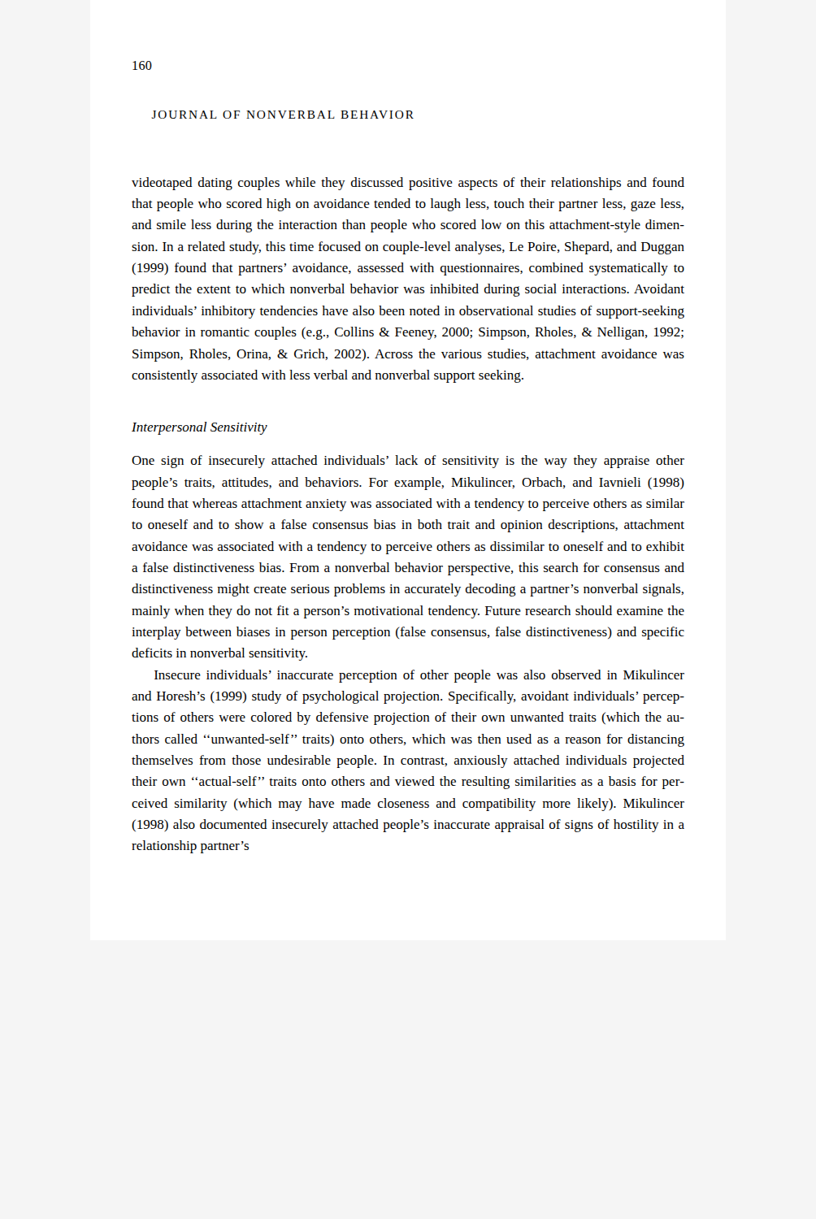160
Journal of Nonverbal Behavior
videotaped dating couples while they discussed positive aspects of their relationships and found that people who scored high on avoidance tended to laugh less, touch their partner less, gaze less, and smile less during the interaction than people who scored low on this attachment-style dimension. In a related study, this time focused on couple-level analyses, Le Poire, Shepard, and Duggan (1999) found that partners’ avoidance, assessed with questionnaires, combined systematically to predict the extent to which nonverbal behavior was inhibited during social interactions. Avoidant individuals’ inhibitory tendencies have also been noted in observational studies of support-seeking behavior in romantic couples (e.g., Collins & Feeney, 2000; Simpson, Rholes, & Nelligan, 1992; Simpson, Rholes, Orina, & Grich, 2002). Across the various studies, attachment avoidance was consistently associated with less verbal and nonverbal support seeking.
Interpersonal Sensitivity
One sign of insecurely attached individuals’ lack of sensitivity is the way they appraise other people’s traits, attitudes, and behaviors. For example, Mikulincer, Orbach, and Iavnieli (1998) found that whereas attachment anxiety was associated with a tendency to perceive others as similar to oneself and to show a false consensus bias in both trait and opinion descriptions, attachment avoidance was associated with a tendency to perceive others as dissimilar to oneself and to exhibit a false distinctiveness bias. From a nonverbal behavior perspective, this search for consensus and distinctiveness might create serious problems in accurately decoding a partner’s nonverbal signals, mainly when they do not fit a person’s motivational tendency. Future research should examine the interplay between biases in person perception (false consensus, false distinctiveness) and specific deficits in nonverbal sensitivity.
Insecure individuals’ inaccurate perception of other people was also observed in Mikulincer and Horesh’s (1999) study of psychological projection. Specifically, avoidant individuals’ perceptions of others were colored by defensive projection of their own unwanted traits (which the authors called ‘‘unwanted-self’’ traits) onto others, which was then used as a reason for distancing themselves from those undesirable people. In contrast, anxiously attached individuals projected their own ‘‘actual-self’’ traits onto others and viewed the resulting similarities as a basis for perceived similarity (which may have made closeness and compatibility more likely). Mikulincer (1998) also documented insecurely attached people’s inaccurate appraisal of signs of hostility in a relationship partner’s